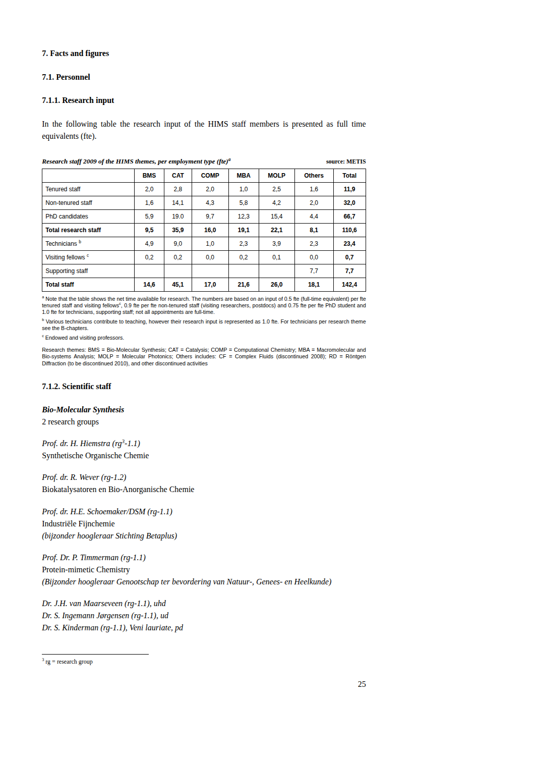7. Facts and figures
7.1. Personnel
7.1.1. Research input
In the following table the research input of the HIMS staff members is presented as full time equivalents (fte).
Research staff 2009 of the HIMS themes, per employment type (fte)a source: METIS
| | BMS | CAT | COMP | MBA | MOLP | Others | Total |
| --- | --- | --- | --- | --- | --- | --- | --- |
| Tenured staff | 2,0 | 2,8 | 2,0 | 1,0 | 2,5 | 1,6 | 11,9 |
| Non-tenured staff | 1,6 | 14,1 | 4,3 | 5,8 | 4,2 | 2,0 | 32,0 |
| PhD candidates | 5,9 | 19.0 | 9,7 | 12,3 | 15,4 | 4,4 | 66,7 |
| Total research staff | 9,5 | 35,9 | 16,0 | 19,1 | 22,1 | 8,1 | 110,6 |
| Technicians b | 4,9 | 9,0 | 1,0 | 2,3 | 3,9 | 2,3 | 23,4 |
| Visiting fellows c | 0,2 | 0,2 | 0,0 | 0,2 | 0,1 | 0,0 | 0,7 |
| Supporting staff | | | | | | 7,7 | 7,7 |
| Total staff | 14,6 | 45,1 | 17,0 | 21,6 | 26,0 | 18,1 | 142,4 |
a Note that the table shows the net time available for research. The numbers are based on an input of 0.5 fte (full-time equivalent) per fte tenured staff and visiting fellowsc, 0.9 fte per fte non-tenured staff (visiting researchers, postdocs) and 0.75 fte per fte PhD student and 1.0 fte for technicians, supporting staff; not all appointments are full-time.
b Various technicians contribute to teaching, however their research input is represented as 1.0 fte. For technicians per research theme see the B-chapters.
c Endowed and visiting professors.
Research themes: BMS = Bio-Molecular Synthesis; CAT = Catalysis; COMP = Computational Chemistry; MBA = Macromolecular and Bio-systems Analysis; MOLP = Molecular Photonics; Others includes: CF = Complex Fluids (discontinued 2008); RD = Röntgen Diffraction (to be discontinued 2010), and other discontinued activities
7.1.2. Scientific staff
Bio-Molecular Synthesis
2 research groups
Prof. dr. H. Hiemstra (rg3-1.1)
Synthetische Organische Chemie
Prof. dr. R. Wever (rg-1.2)
Biokatalysatoren en Bio-Anorganische Chemie
Prof. dr. H.E. Schoemaker/DSM (rg-1.1)
Industriële Fijnchemie
(bijzonder hoogleraar Stichting Betaplus)
Prof. Dr. P. Timmerman (rg-1.1)
Protein-mimetic Chemistry
(Bijzonder hoogleraar Genootschap ter bevordering van Natuur-, Genees- en Heelkunde)
Dr. J.H. van Maarseveen (rg-1.1), uhd
Dr. S. Ingemann Jørgensen (rg-1.1), ud
Dr. S. Kinderman (rg-1.1), Veni lauriate, pd
3 rg = research group
25